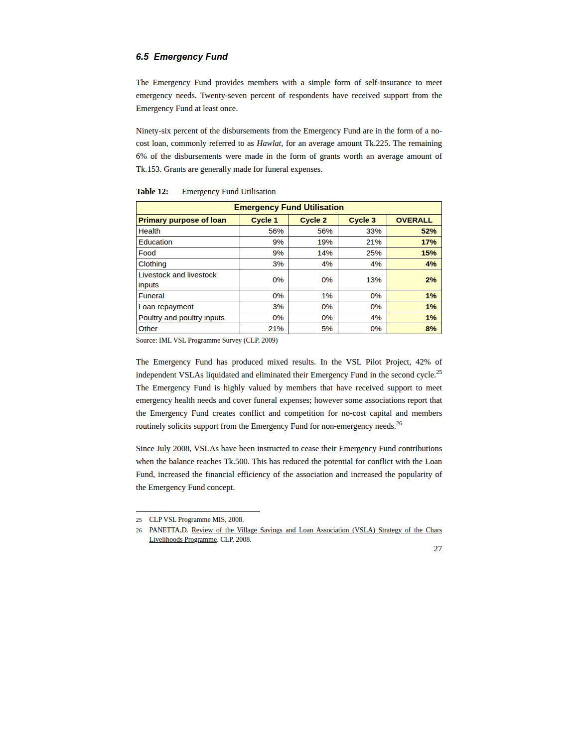6.5 Emergency Fund
The Emergency Fund provides members with a simple form of self-insurance to meet emergency needs. Twenty-seven percent of respondents have received support from the Emergency Fund at least once.
Ninety-six percent of the disbursements from the Emergency Fund are in the form of a no-cost loan, commonly referred to as Hawlat, for an average amount Tk.225. The remaining 6% of the disbursements were made in the form of grants worth an average amount of Tk.153. Grants are generally made for funeral expenses.
Table 12: Emergency Fund Utilisation
| Emergency Fund Utilisation |
| --- |
| Primary purpose of loan | Cycle 1 | Cycle 2 | Cycle 3 | OVERALL |
| Health | 56% | 56% | 33% | 52% |
| Education | 9% | 19% | 21% | 17% |
| Food | 9% | 14% | 25% | 15% |
| Clothing | 3% | 4% | 4% | 4% |
| Livestock and livestock inputs | 0% | 0% | 13% | 2% |
| Funeral | 0% | 1% | 0% | 1% |
| Loan repayment | 3% | 0% | 0% | 1% |
| Poultry and poultry inputs | 0% | 0% | 4% | 1% |
| Other | 21% | 5% | 0% | 8% |
Source: IML VSL Programme Survey (CLP, 2009)
The Emergency Fund has produced mixed results. In the VSL Pilot Project, 42% of independent VSLAs liquidated and eliminated their Emergency Fund in the second cycle.25 The Emergency Fund is highly valued by members that have received support to meet emergency health needs and cover funeral expenses; however some associations report that the Emergency Fund creates conflict and competition for no-cost capital and members routinely solicits support from the Emergency Fund for non-emergency needs.26
Since July 2008, VSLAs have been instructed to cease their Emergency Fund contributions when the balance reaches Tk.500. This has reduced the potential for conflict with the Loan Fund, increased the financial efficiency of the association and increased the popularity of the Emergency Fund concept.
25
CLP VSL Programme MIS, 2008.
26
PANETTA,D. Review of the Village Savings and Loan Association (VSLA) Strategy of the Chars Livelihoods Programme. CLP, 2008.
27